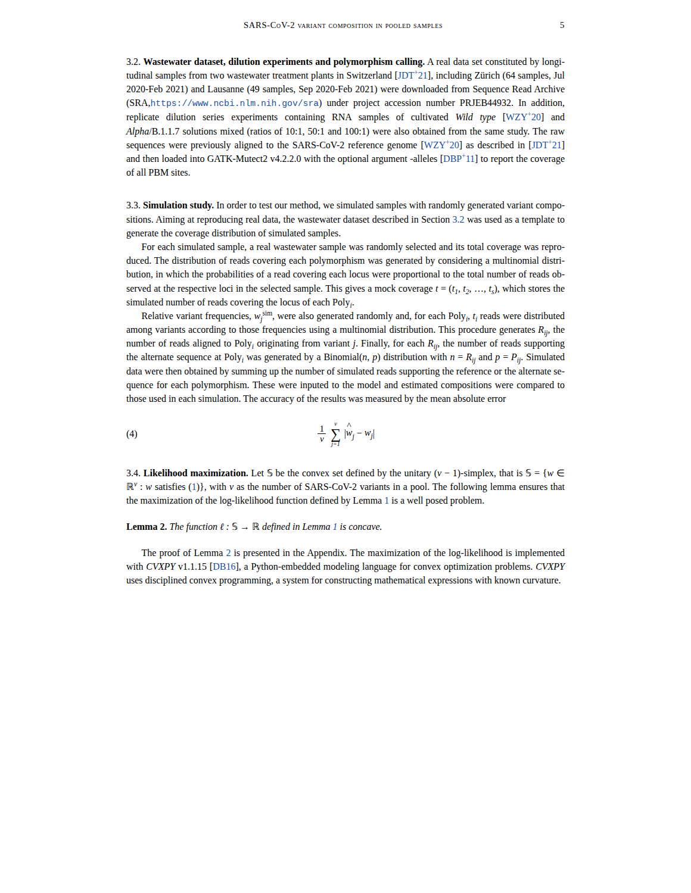SARS-CoV-2 variant composition in pooled samples 5
3.2. Wastewater dataset, dilution experiments and polymorphism calling.
A real data set constituted by longitudinal samples from two wastewater treatment plants in Switzerland [JDT+21], including Zürich (64 samples, Jul 2020-Feb 2021) and Lausanne (49 samples, Sep 2020-Feb 2021) were downloaded from Sequence Read Archive (SRA,https://www.ncbi.nlm.nih.gov/sra) under project accession number PRJEB44932. In addition, replicate dilution series experiments containing RNA samples of cultivated Wild type [WZY+20] and Alpha/B.1.1.7 solutions mixed (ratios of 10:1, 50:1 and 100:1) were also obtained from the same study. The raw sequences were previously aligned to the SARS-CoV-2 reference genome [WZY+20] as described in [JDT+21] and then loaded into GATK-Mutect2 v4.2.2.0 with the optional argument -alleles [DBP+11] to report the coverage of all PBM sites.
3.3. Simulation study.
In order to test our method, we simulated samples with randomly generated variant compositions. Aiming at reproducing real data, the wastewater dataset described in Section 3.2 was used as a template to generate the coverage distribution of simulated samples.
For each simulated sample, a real wastewater sample was randomly selected and its total coverage was reproduced. The distribution of reads covering each polymorphism was generated by considering a multinomial distribution, in which the probabilities of a read covering each locus were proportional to the total number of reads observed at the respective loci in the selected sample. This gives a mock coverage t = (t1, t2, …, ts), which stores the simulated number of reads covering the locus of each Polyi.
Relative variant frequencies, wjsim, were also generated randomly and, for each Polyi, ti reads were distributed among variants according to those frequencies using a multinomial distribution. This procedure generates Rij, the number of reads aligned to Polyi originating from variant j. Finally, for each Rij, the number of reads supporting the alternate sequence at Polyi was generated by a Binomial(n, p) distribution with n = Rij and p = Pij. Simulated data were then obtained by summing up the number of simulated reads supporting the reference or the alternate sequence for each polymorphism. These were inputed to the model and estimated compositions were compared to those used in each simulation. The accuracy of the results was measured by the mean absolute error
(4) 1 v v∑j=1 |wj − wj|
3.4. Likelihood maximization.
Let 𝕊 be the convex set defined by the unitary (v − 1)-simplex, that is 𝕊 = {w ∈ ℝv : w satisfies (1)}, with v as the number of SARS-CoV-2 variants in a pool. The following lemma ensures that the maximization of the log-likelihood function defined by Lemma 1 is a well posed problem.
Lemma 2. The function ℓ : 𝕊 → ℝ defined in Lemma 1 is concave.
The proof of Lemma 2 is presented in the Appendix. The maximization of the log-likelihood is implemented with CVXPY v1.1.15 [DB16], a Python-embedded modeling language for convex optimization problems. CVXPY uses disciplined convex programming, a system for constructing mathematical expressions with known curvature.